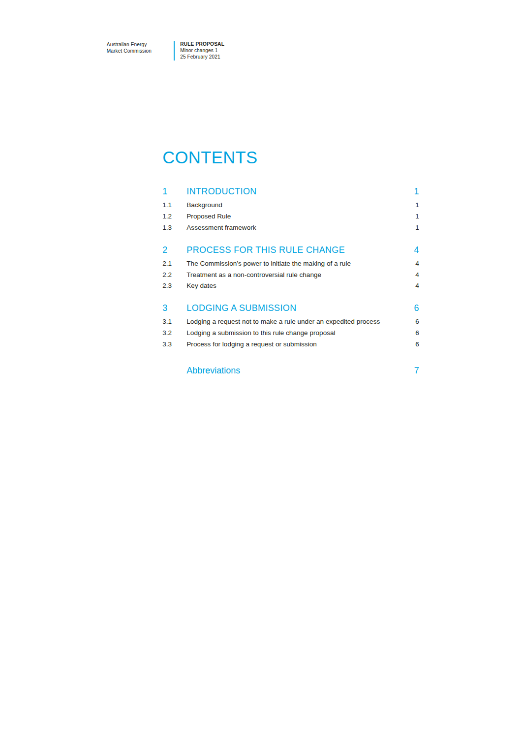Australian Energy
Market Commission
RULE PROPOSAL
Minor changes 1
25 February 2021
CONTENTS
| 1 | INTRODUCTION | 1 |
| 1.1 | Background | 1 |
| 1.2 | Proposed Rule | 1 |
| 1.3 | Assessment framework | 1 |
| 2 | PROCESS FOR THIS RULE CHANGE | 4 |
| 2.1 | The Commission’s power to initiate the making of a rule | 4 |
| 2.2 | Treatment as a non-controversial rule change | 4 |
| 2.3 | Key dates | 4 |
| 3 | LODGING A SUBMISSION | 6 |
| 3.1 | Lodging a request not to make a rule under an expedited process | 6 |
| 3.2 | Lodging a submission to this rule change proposal | 6 |
| 3.3 | Process for lodging a request or submission | 6 |
| | Abbreviations | 7 |